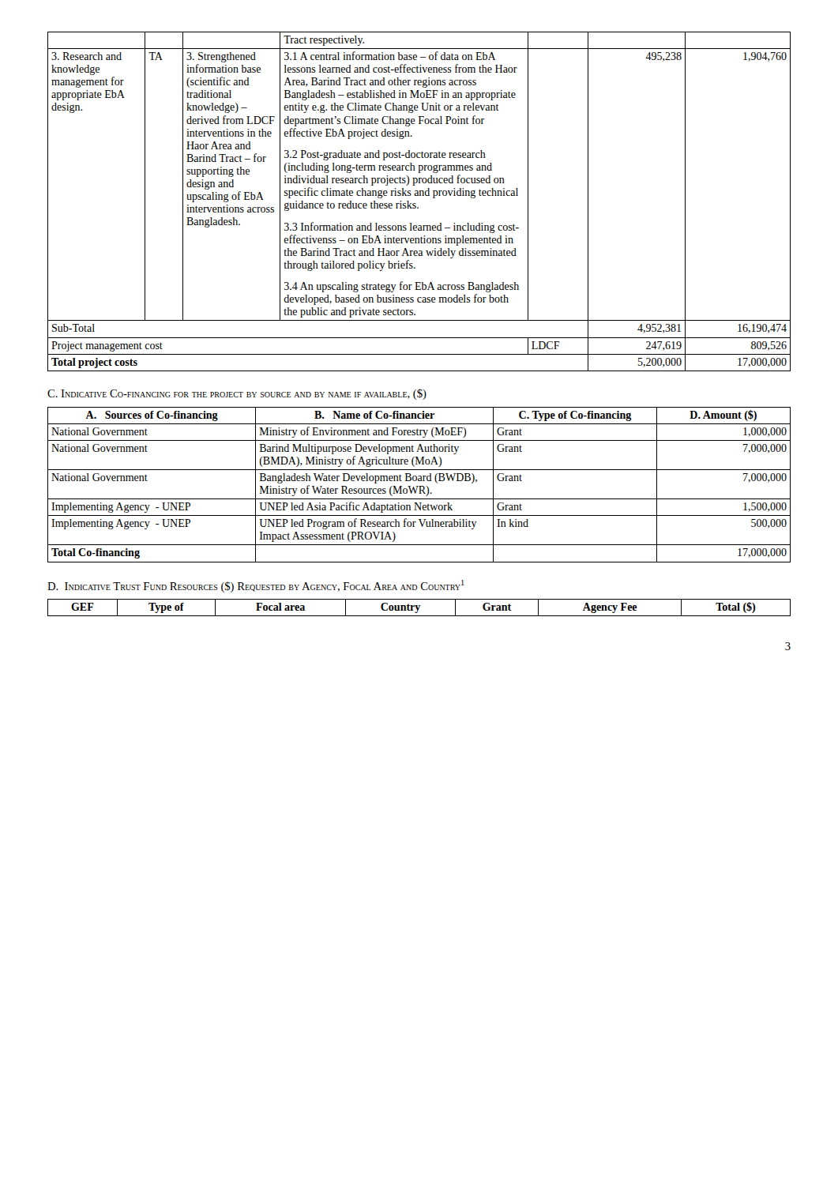| | | | Tract respectively. | | | |
| 3. Research and knowledge management for appropriate EbA design. | TA | 3. Strengthened information base (scientific and traditional knowledge) – derived from LDCF interventions in the Haor Area and Barind Tract – for supporting the design and upscaling of EbA interventions across Bangladesh. | 3.1 A central information base – of data on EbA lessons learned and cost-effectiveness from the Haor Area, Barind Tract and other regions across Bangladesh – established in MoEF in an appropriate entity e.g. the Climate Change Unit or a relevant department’s Climate Change Focal Point for effective EbA project design. 3.2 Post-graduate and post-doctorate research (including long-term research programmes and individual research projects) produced focused on specific climate change risks and providing technical guidance to reduce these risks. 3.3 Information and lessons learned – including cost-effectivenss – on EbA interventions implemented in the Barind Tract and Haor Area widely disseminated through tailored policy briefs. 3.4 An upscaling strategy for EbA across Bangladesh developed, based on business case models for both the public and private sectors. | | 495,238 | 1,904,760 |
| Sub-Total | 4,952,381 | 16,190,474 |
| Project management cost | LDCF | 247,619 | 809,526 |
| Total project costs | 5,200,000 | 17,000,000 |
C. Indicative Co-financing for the project by source and by name if available, ($)
| A. Sources of Co-financing | B. Name of Co-financier | C. Type of Co-financing | D. Amount ($) |
| --- | --- | --- | --- |
| National Government | Ministry of Environment and Forestry (MoEF) | Grant | 1,000,000 |
| National Government | Barind Multipurpose Development Authority (BMDA), Ministry of Agriculture (MoA) | Grant | 7,000,000 |
| National Government | Bangladesh Water Development Board (BWDB), Ministry of Water Resources (MoWR). | Grant | 7,000,000 |
| Implementing Agency - UNEP | UNEP led Asia Pacific Adaptation Network | Grant | 1,500,000 |
| Implementing Agency - UNEP | UNEP led Program of Research for Vulnerability Impact Assessment (PROVIA) | In kind | 500,000 |
| Total Co-financing | | | 17,000,000 |
D. Indicative Trust Fund Resources ($) Requested by Agency, Focal Area and Country1
| GEF | Type of | Focal area | Country | Grant | Agency Fee | Total ($) |
| --- | --- | --- | --- | --- | --- | --- |
3